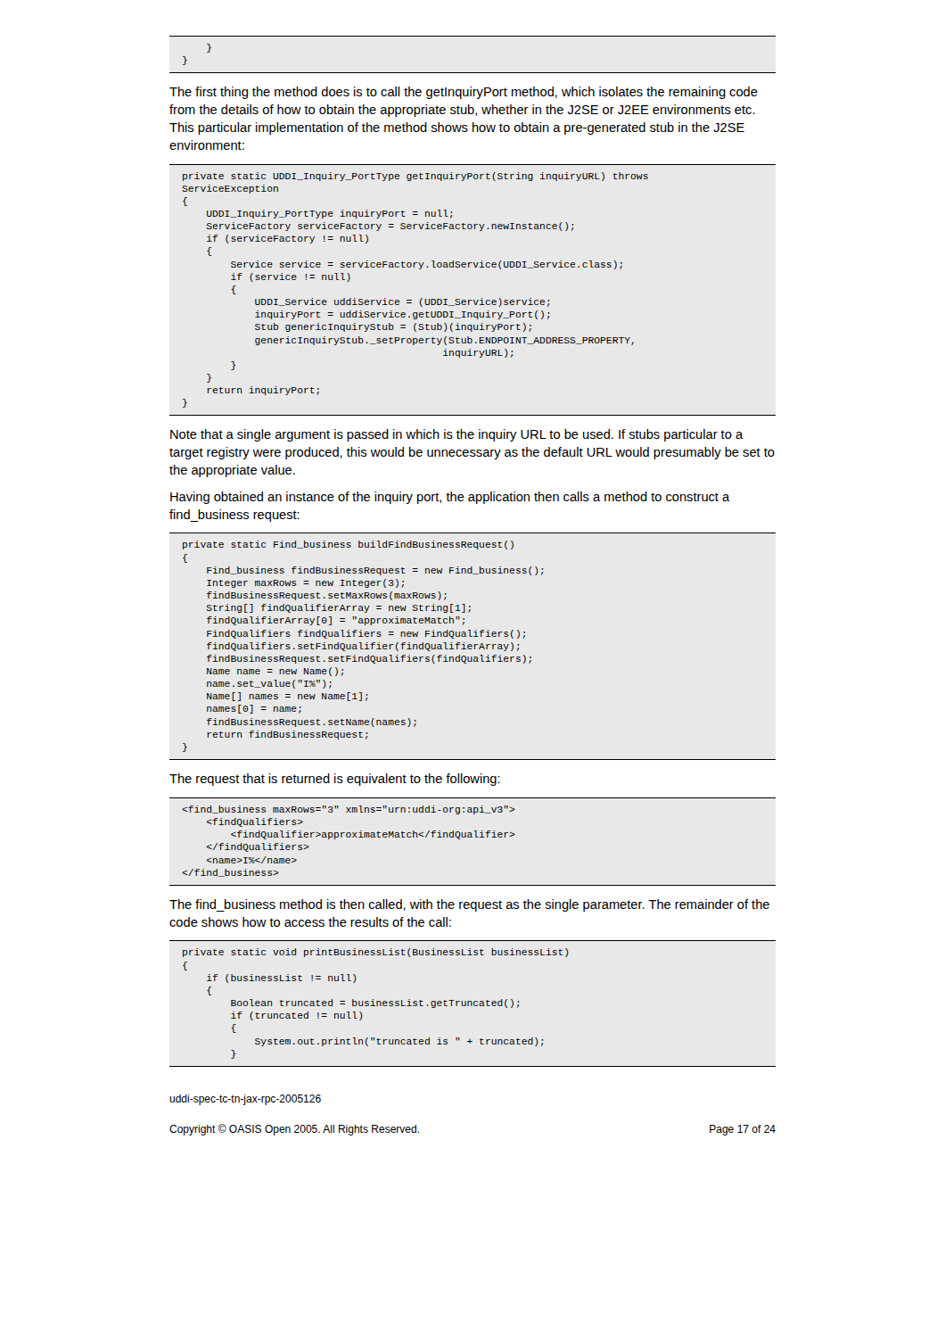}
}
The first thing the method does is to call the getInquiryPort method, which isolates the remaining code from the details of how to obtain the appropriate stub, whether in the J2SE or J2EE environments etc. This particular implementation of the method shows how to obtain a pre-generated stub in the J2SE environment:
private static UDDI_Inquiry_PortType getInquiryPort(String inquiryURL) throws
ServiceException
{
    UDDI_Inquiry_PortType inquiryPort = null;
    ServiceFactory serviceFactory = ServiceFactory.newInstance();
    if (serviceFactory != null)
    {
        Service service = serviceFactory.loadService(UDDI_Service.class);
        if (service != null)
        {
            UDDI_Service uddiService = (UDDI_Service)service;
            inquiryPort = uddiService.getUDDI_Inquiry_Port();
            Stub genericInquiryStub = (Stub)(inquiryPort);
            genericInquiryStub._setProperty(Stub.ENDPOINT_ADDRESS_PROPERTY,
                                           inquiryURL);
        }
    }
    return inquiryPort;
}
Note that a single argument is passed in which is the inquiry URL to be used. If stubs particular to a target registry were produced, this would be unnecessary as the default URL would presumably be set to the appropriate value.
Having obtained an instance of the inquiry port, the application then calls a method to construct a find_business request:
private static Find_business buildFindBusinessRequest()
{
    Find_business findBusinessRequest = new Find_business();
    Integer maxRows = new Integer(3);
    findBusinessRequest.setMaxRows(maxRows);
    String[] findQualifierArray = new String[1];
    findQualifierArray[0] = "approximateMatch";
    FindQualifiers findQualifiers = new FindQualifiers();
    findQualifiers.setFindQualifier(findQualifierArray);
    findBusinessRequest.setFindQualifiers(findQualifiers);
    Name name = new Name();
    name.set_value("I%");
    Name[] names = new Name[1];
    names[0] = name;
    findBusinessRequest.setName(names);
    return findBusinessRequest;
}
The request that is returned is equivalent to the following:
<find_business maxRows="3" xmlns="urn:uddi-org:api_v3">
    <findQualifiers>
        <findQualifier>approximateMatch</findQualifier>
    </findQualifiers>
    <name>I%</name>
</find_business>
The find_business method is then called, with the request as the single parameter. The remainder of the code shows how to access the results of the call:
private static void printBusinessList(BusinessList businessList)
{
    if (businessList != null)
    {
        Boolean truncated = businessList.getTruncated();
        if (truncated != null)
        {
            System.out.println("truncated is " + truncated);
        }
uddi-spec-tc-tn-jax-rpc-2005126
Copyright © OASIS Open 2005. All Rights Reserved. Page 17 of 24